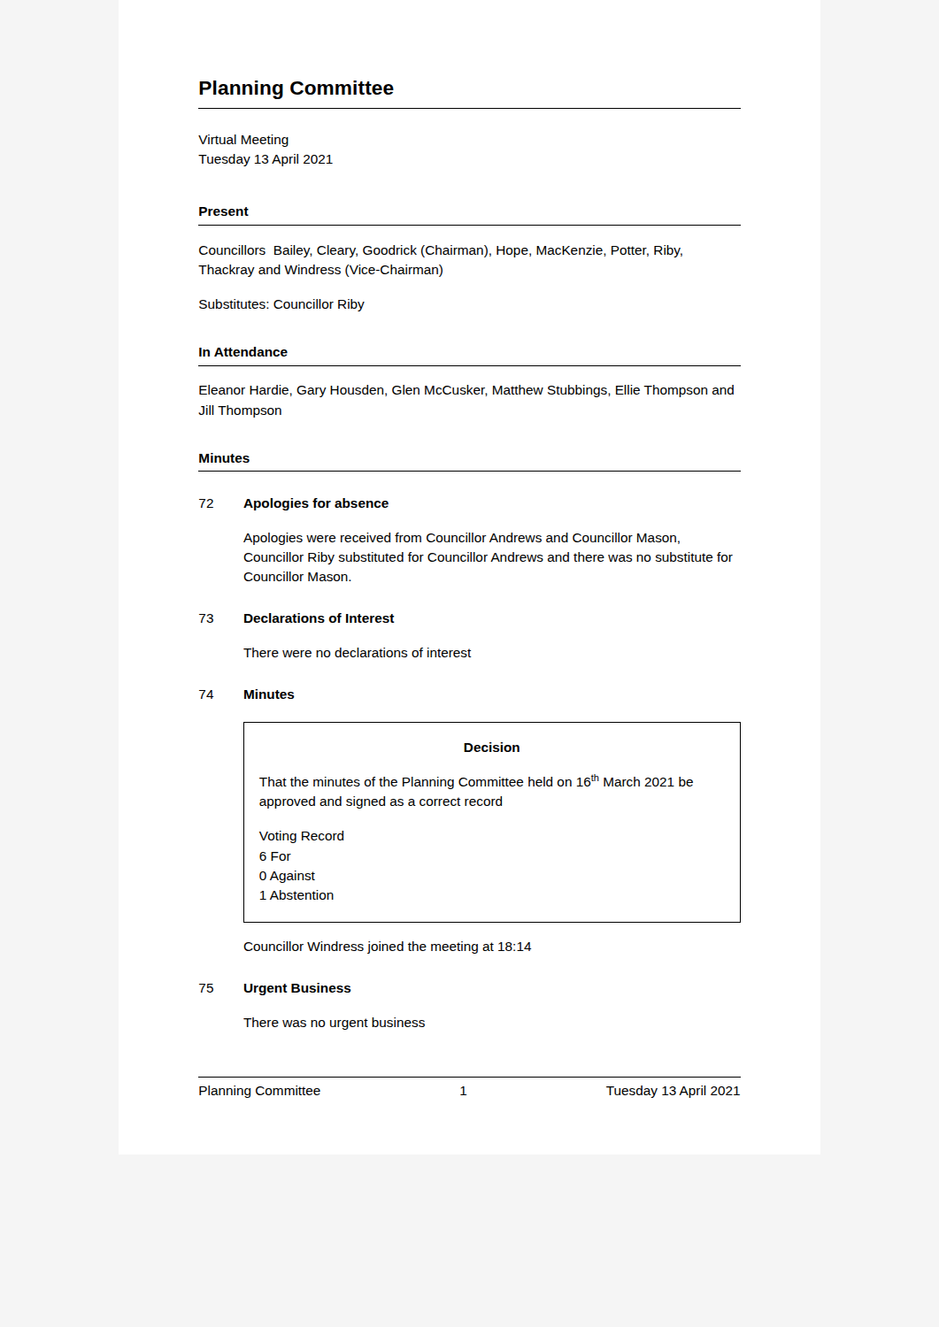Planning Committee
Virtual Meeting
Tuesday 13 April 2021
Present
Councillors Bailey, Cleary, Goodrick (Chairman), Hope, MacKenzie, Potter, Riby, Thackray and Windress (Vice-Chairman)
Substitutes: Councillor Riby
In Attendance
Eleanor Hardie, Gary Housden, Glen McCusker, Matthew Stubbings, Ellie Thompson and Jill Thompson
Minutes
72
Apologies for absence
Apologies were received from Councillor Andrews and Councillor Mason, Councillor Riby substituted for Councillor Andrews and there was no substitute for Councillor Mason.
73
Declarations of Interest
There were no declarations of interest
74
Minutes
Decision
That the minutes of the Planning Committee held on 16th March 2021 be approved and signed as a correct record
Voting Record
6 For
0 Against
1 Abstention
Councillor Windress joined the meeting at 18:14
75
Urgent Business
There was no urgent business
Planning Committee
1
Tuesday 13 April 2021